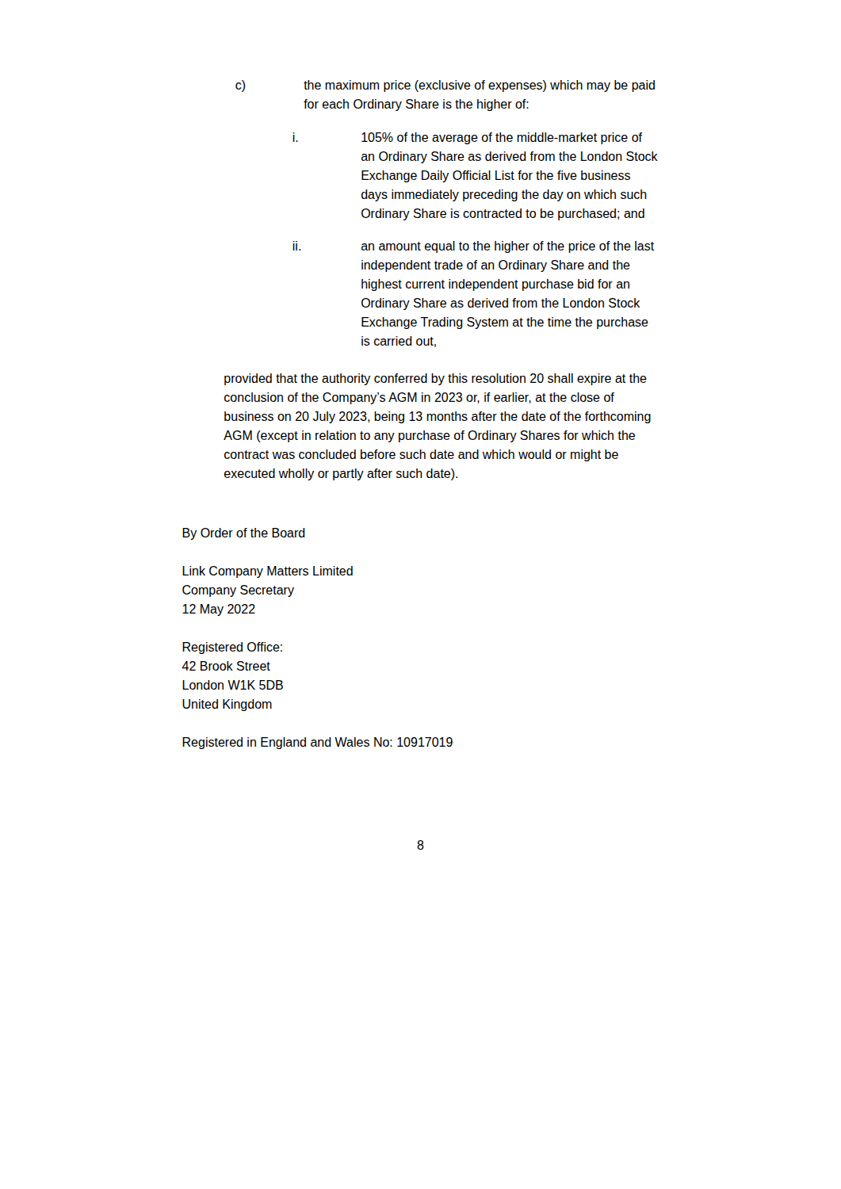c) the maximum price (exclusive of expenses) which may be paid for each Ordinary Share is the higher of:
i. 105% of the average of the middle-market price of an Ordinary Share as derived from the London Stock Exchange Daily Official List for the five business days immediately preceding the day on which such Ordinary Share is contracted to be purchased; and
ii. an amount equal to the higher of the price of the last independent trade of an Ordinary Share and the highest current independent purchase bid for an Ordinary Share as derived from the London Stock Exchange Trading System at the time the purchase is carried out,
provided that the authority conferred by this resolution 20 shall expire at the conclusion of the Company’s AGM in 2023 or, if earlier, at the close of business on 20 July 2023, being 13 months after the date of the forthcoming AGM (except in relation to any purchase of Ordinary Shares for which the contract was concluded before such date and which would or might be executed wholly or partly after such date).
By Order of the Board
Link Company Matters Limited
Company Secretary
12 May 2022
Registered Office:
42 Brook Street
London W1K 5DB
United Kingdom
Registered in England and Wales No: 10917019
8